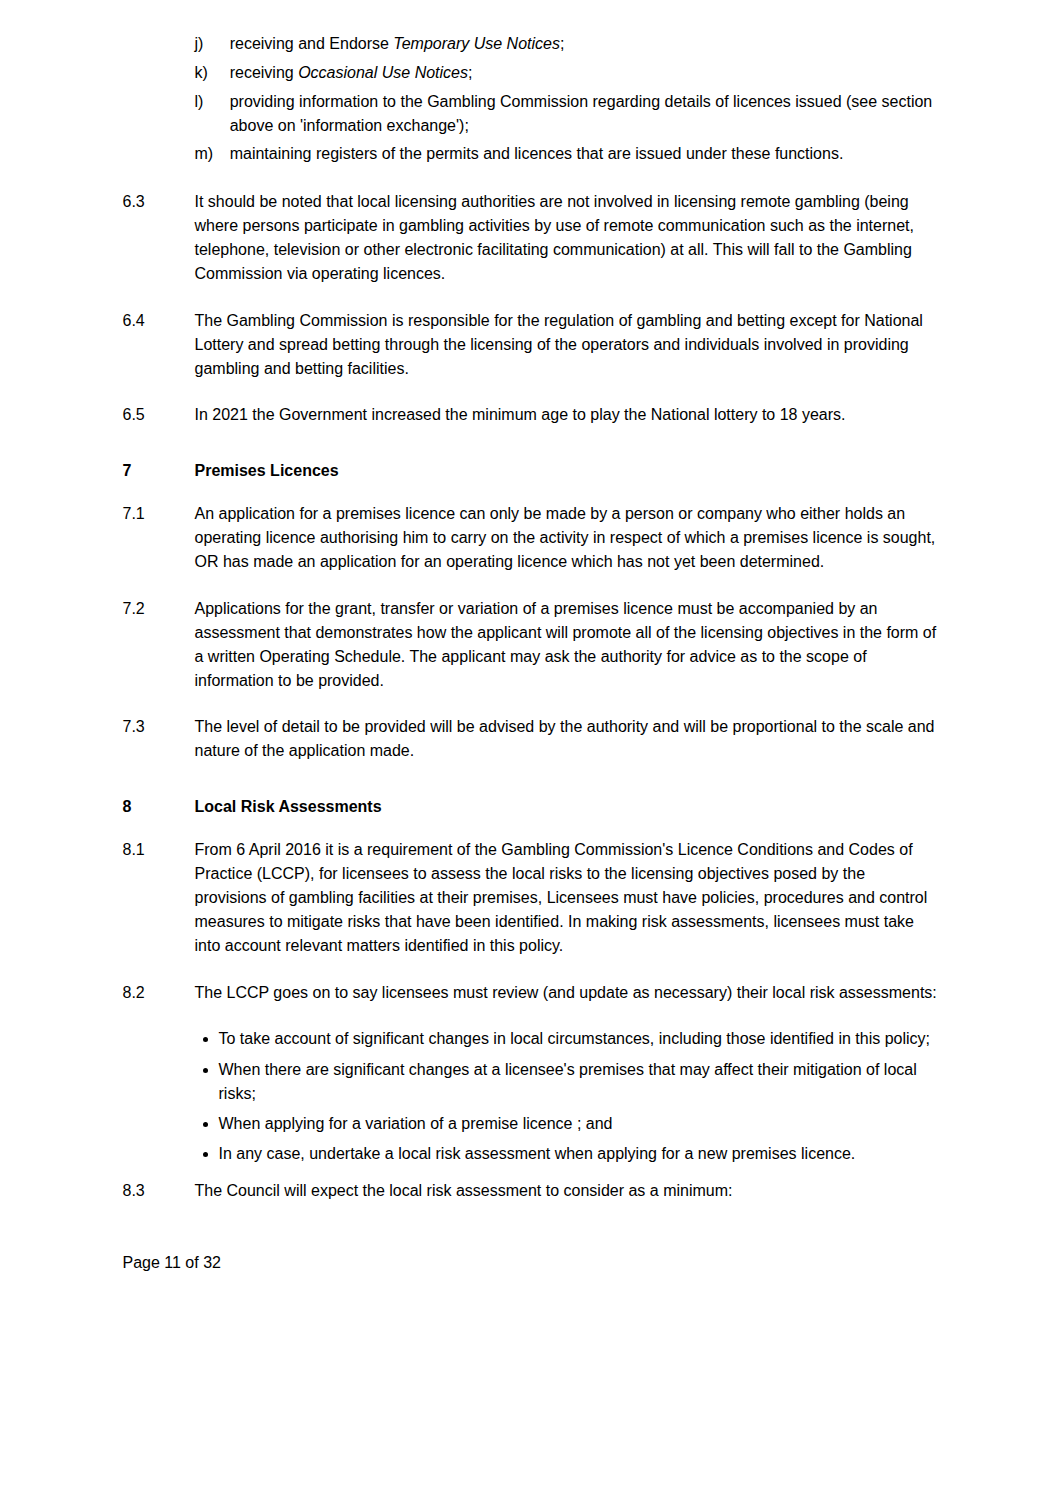j) receiving and Endorse Temporary Use Notices;
k) receiving Occasional Use Notices;
l) providing information to the Gambling Commission regarding details of licences issued (see section above on 'information exchange');
m) maintaining registers of the permits and licences that are issued under these functions.
6.3 It should be noted that local licensing authorities are not involved in licensing remote gambling (being where persons participate in gambling activities by use of remote communication such as the internet, telephone, television or other electronic facilitating communication) at all. This will fall to the Gambling Commission via operating licences.
6.4 The Gambling Commission is responsible for the regulation of gambling and betting except for National Lottery and spread betting through the licensing of the operators and individuals involved in providing gambling and betting facilities.
6.5 In 2021 the Government increased the minimum age to play the National lottery to 18 years.
7 Premises Licences
7.1 An application for a premises licence can only be made by a person or company who either holds an operating licence authorising him to carry on the activity in respect of which a premises licence is sought, OR has made an application for an operating licence which has not yet been determined.
7.2 Applications for the grant, transfer or variation of a premises licence must be accompanied by an assessment that demonstrates how the applicant will promote all of the licensing objectives in the form of a written Operating Schedule. The applicant may ask the authority for advice as to the scope of information to be provided.
7.3 The level of detail to be provided will be advised by the authority and will be proportional to the scale and nature of the application made.
8 Local Risk Assessments
8.1 From 6 April 2016 it is a requirement of the Gambling Commission's Licence Conditions and Codes of Practice (LCCP), for licensees to assess the local risks to the licensing objectives posed by the provisions of gambling facilities at their premises, Licensees must have policies, procedures and control measures to mitigate risks that have been identified. In making risk assessments, licensees must take into account relevant matters identified in this policy.
8.2 The LCCP goes on to say licensees must review (and update as necessary) their local risk assessments:
To take account of significant changes in local circumstances, including those identified in this policy;
When there are significant changes at a licensee's premises that may affect their mitigation of local risks;
When applying for a variation of a premise licence ; and
In any case, undertake a local risk assessment when applying for a new premises licence.
8.3 The Council will expect the local risk assessment to consider as a minimum:
Page 11 of 32